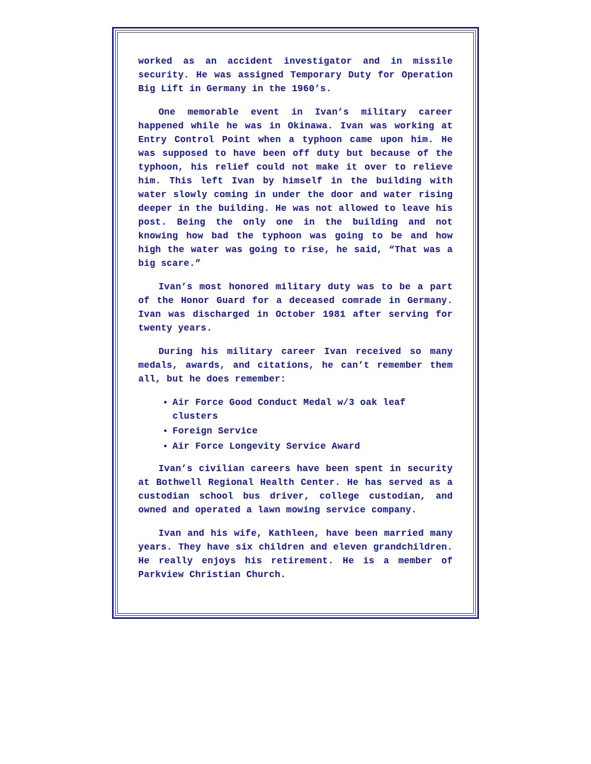worked as an accident investigator and in missile security. He was assigned Temporary Duty for Operation Big Lift in Germany in the 1960’s.
One memorable event in Ivan’s military career happened while he was in Okinawa. Ivan was working at Entry Control Point when a typhoon came upon him. He was supposed to have been off duty but because of the typhoon, his relief could not make it over to relieve him. This left Ivan by himself in the building with water slowly coming in under the door and water rising deeper in the building. He was not allowed to leave his post. Being the only one in the building and not knowing how bad the typhoon was going to be and how high the water was going to rise, he said, “That was a big scare.”
Ivan’s most honored military duty was to be a part of the Honor Guard for a deceased comrade in Germany. Ivan was discharged in October 1981 after serving for twenty years.
During his military career Ivan received so many medals, awards, and citations, he can’t remember them all, but he does remember:
Air Force Good Conduct Medal w/3 oak leaf clusters
Foreign Service
Air Force Longevity Service Award
Ivan’s civilian careers have been spent in security at Bothwell Regional Health Center. He has served as a custodian school bus driver, college custodian, and owned and operated a lawn mowing service company.
Ivan and his wife, Kathleen, have been married many years. They have six children and eleven grandchildren. He really enjoys his retirement. He is a member of Parkview Christian Church.